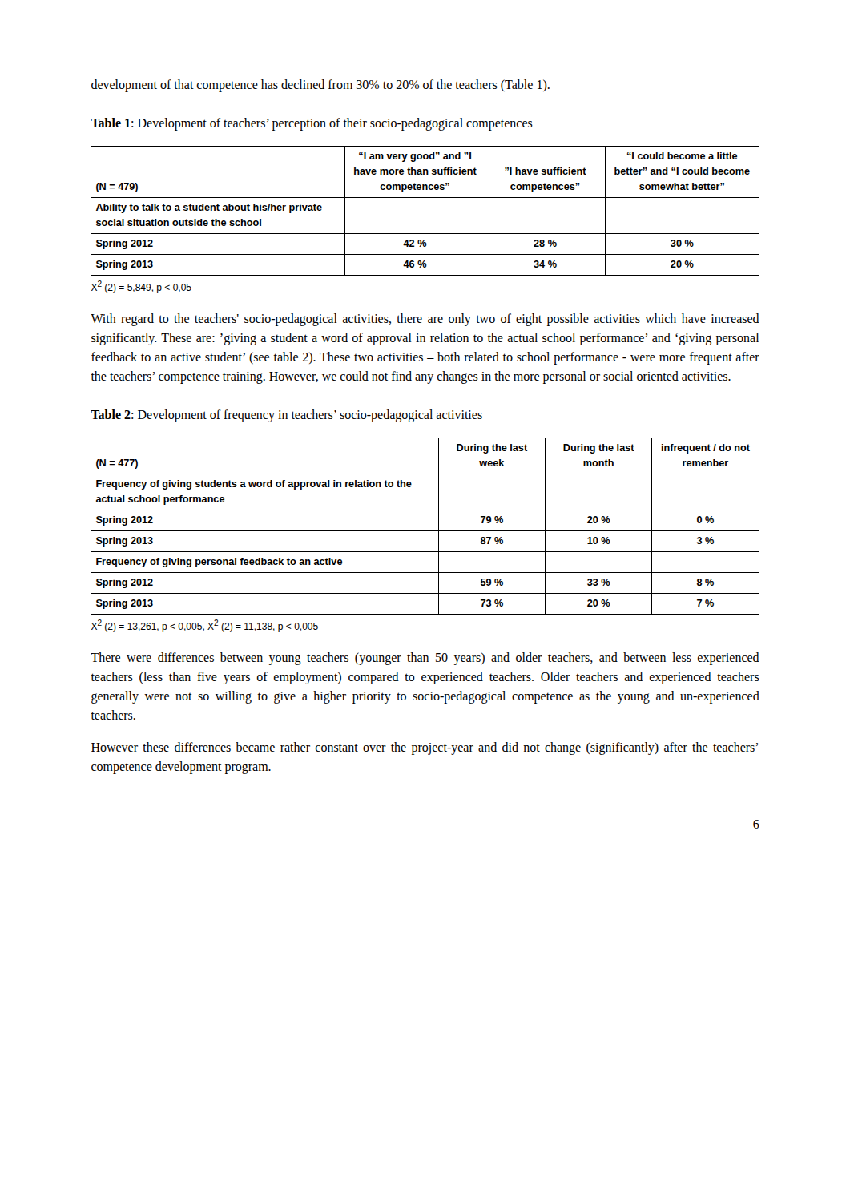development of that competence has declined from 30% to 20% of the teachers (Table 1).
Table 1: Development of teachers’ perception of their socio-pedagogical competences
| (N = 479) | “I am very good” and ”I have more than sufficient competences” | ”I have sufficient competences” | “I could become a little better” and “I could become somewhat better” |
| --- | --- | --- | --- |
| Ability to talk to a student about his/her private social situation outside the school | | | |
| Spring 2012 | 42 % | 28 % | 30 % |
| Spring 2013 | 46 % | 34 % | 20 % |
X2 (2) = 5,849, p < 0,05
With regard to the teachers' socio-pedagogical activities, there are only two of eight possible activities which have increased significantly. These are: ’giving a student a word of approval in relation to the actual school performance’ and ‘giving personal feedback to an active student’ (see table 2). These two activities – both related to school performance - were more frequent after the teachers’ competence training. However, we could not find any changes in the more personal or social oriented activities.
Table 2: Development of frequency in teachers’ socio-pedagogical activities
| (N = 477) | During the last week | During the last month | infrequent / do not remenber |
| --- | --- | --- | --- |
| Frequency of giving students a word of approval in relation to the actual school performance | | | |
| Spring 2012 | 79 % | 20 % | 0 % |
| Spring 2013 | 87 % | 10 % | 3 % |
| Frequency of giving personal feedback to an active | | | |
| Spring 2012 | 59 % | 33 % | 8 % |
| Spring 2013 | 73 % | 20 % | 7 % |
X2 (2) = 13,261, p < 0,005, X2 (2) = 11,138, p < 0,005
There were differences between young teachers (younger than 50 years) and older teachers, and between less experienced teachers (less than five years of employment) compared to experienced teachers. Older teachers and experienced teachers generally were not so willing to give a higher priority to socio-pedagogical competence as the young and un-experienced teachers.
However these differences became rather constant over the project-year and did not change (significantly) after the teachers’ competence development program.
6